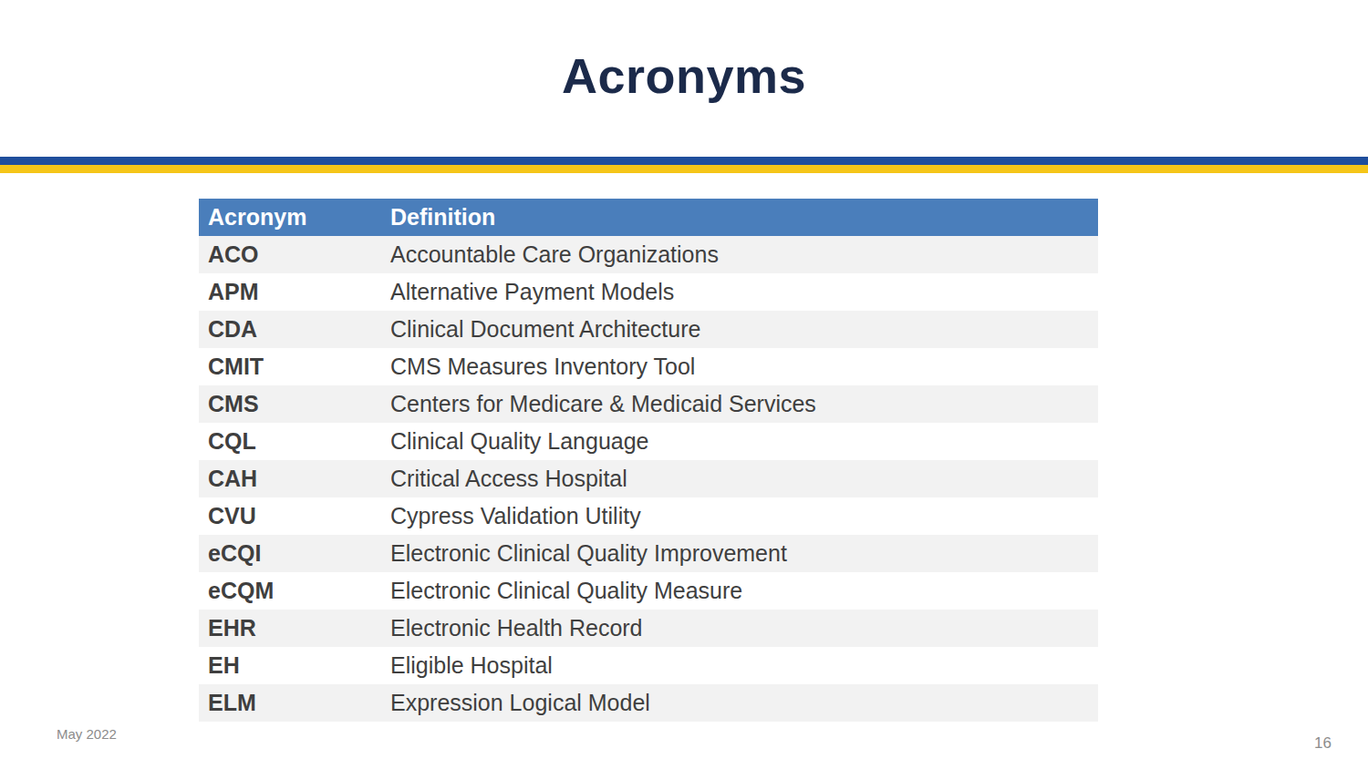Acronyms
| Acronym | Definition |
| --- | --- |
| ACO | Accountable Care Organizations |
| APM | Alternative Payment Models |
| CDA | Clinical Document Architecture |
| CMIT | CMS Measures Inventory Tool |
| CMS | Centers for Medicare & Medicaid Services |
| CQL | Clinical Quality Language |
| CAH | Critical Access Hospital |
| CVU | Cypress Validation Utility |
| eCQI | Electronic Clinical Quality Improvement |
| eCQM | Electronic Clinical Quality Measure |
| EHR | Electronic Health Record |
| EH | Eligible Hospital |
| ELM | Expression Logical Model |
May 2022
16